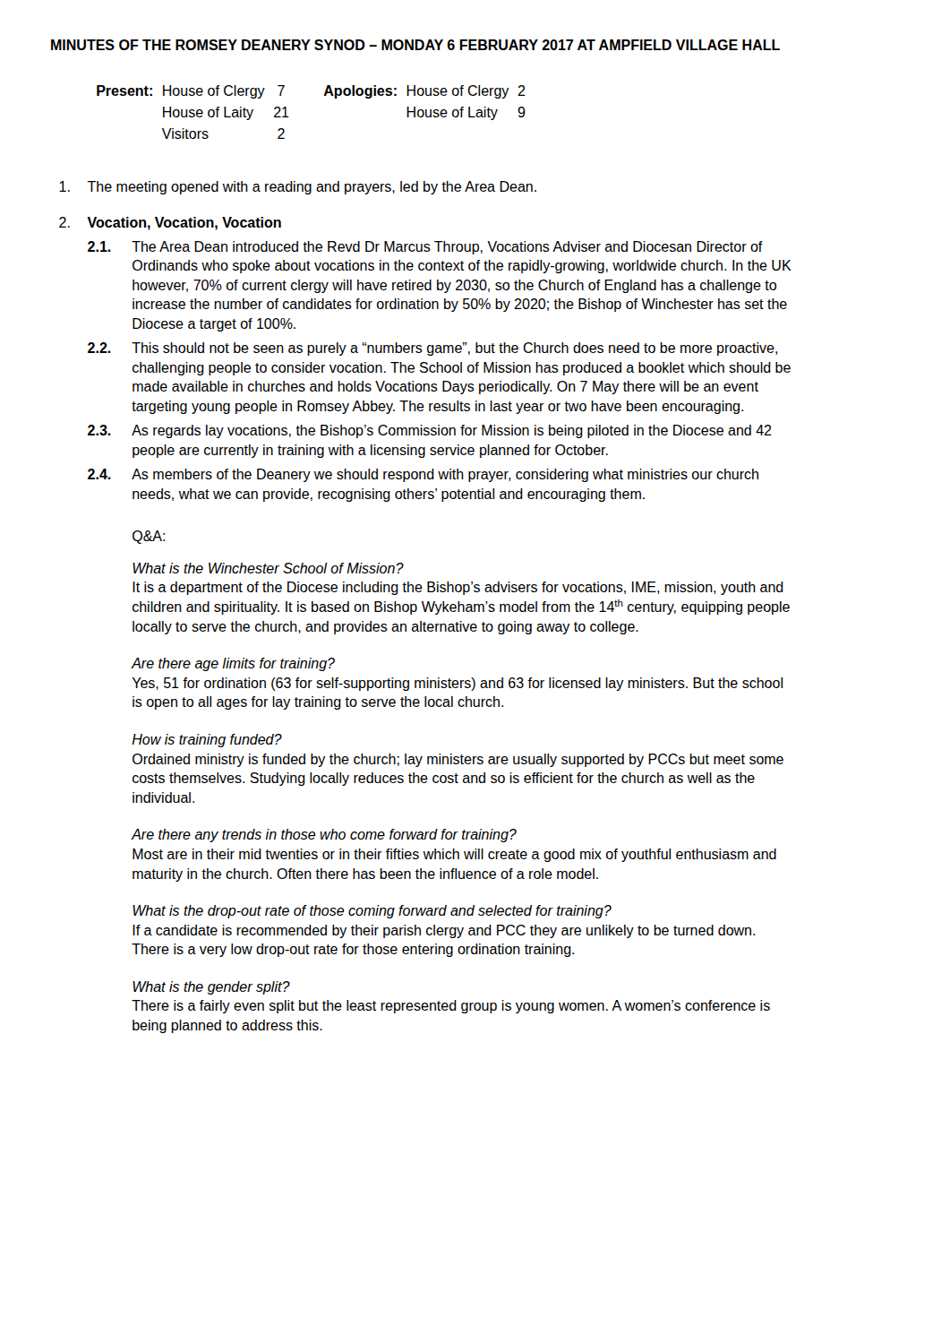Minutes of the Romsey Deanery Synod – Monday 6 February 2017 at Ampfield Village Hall
| Present: | House of Clergy | 7 | Apologies: | House of Clergy | 2 |
| | House of Laity | 21 | | House of Laity | 9 |
| | Visitors | 2 | | | |
The meeting opened with a reading and prayers, led by the Area Dean.
Vocation, Vocation, Vocation
2.1. The Area Dean introduced the Revd Dr Marcus Throup, Vocations Adviser and Diocesan Director of Ordinands who spoke about vocations in the context of the rapidly-growing, worldwide church. In the UK however, 70% of current clergy will have retired by 2030, so the Church of England has a challenge to increase the number of candidates for ordination by 50% by 2020; the Bishop of Winchester has set the Diocese a target of 100%.
2.2. This should not be seen as purely a “numbers game”, but the Church does need to be more proactive, challenging people to consider vocation. The School of Mission has produced a booklet which should be made available in churches and holds Vocations Days periodically. On 7 May there will be an event targeting young people in Romsey Abbey. The results in last year or two have been encouraging.
2.3. As regards lay vocations, the Bishop’s Commission for Mission is being piloted in the Diocese and 42 people are currently in training with a licensing service planned for October.
2.4. As members of the Deanery we should respond with prayer, considering what ministries our church needs, what we can provide, recognising others’ potential and encouraging them.
Q&A:
What is the Winchester School of Mission?
It is a department of the Diocese including the Bishop’s advisers for vocations, IME, mission, youth and children and spirituality. It is based on Bishop Wykeham’s model from the 14th century, equipping people locally to serve the church, and provides an alternative to going away to college.
Are there age limits for training?
Yes, 51 for ordination (63 for self-supporting ministers) and 63 for licensed lay ministers. But the school is open to all ages for lay training to serve the local church.
How is training funded?
Ordained ministry is funded by the church; lay ministers are usually supported by PCCs but meet some costs themselves. Studying locally reduces the cost and so is efficient for the church as well as the individual.
Are there any trends in those who come forward for training?
Most are in their mid twenties or in their fifties which will create a good mix of youthful enthusiasm and maturity in the church. Often there has been the influence of a role model.
What is the drop-out rate of those coming forward and selected for training?
If a candidate is recommended by their parish clergy and PCC they are unlikely to be turned down. There is a very low drop-out rate for those entering ordination training.
What is the gender split?
There is a fairly even split but the least represented group is young women. A women’s conference is being planned to address this.